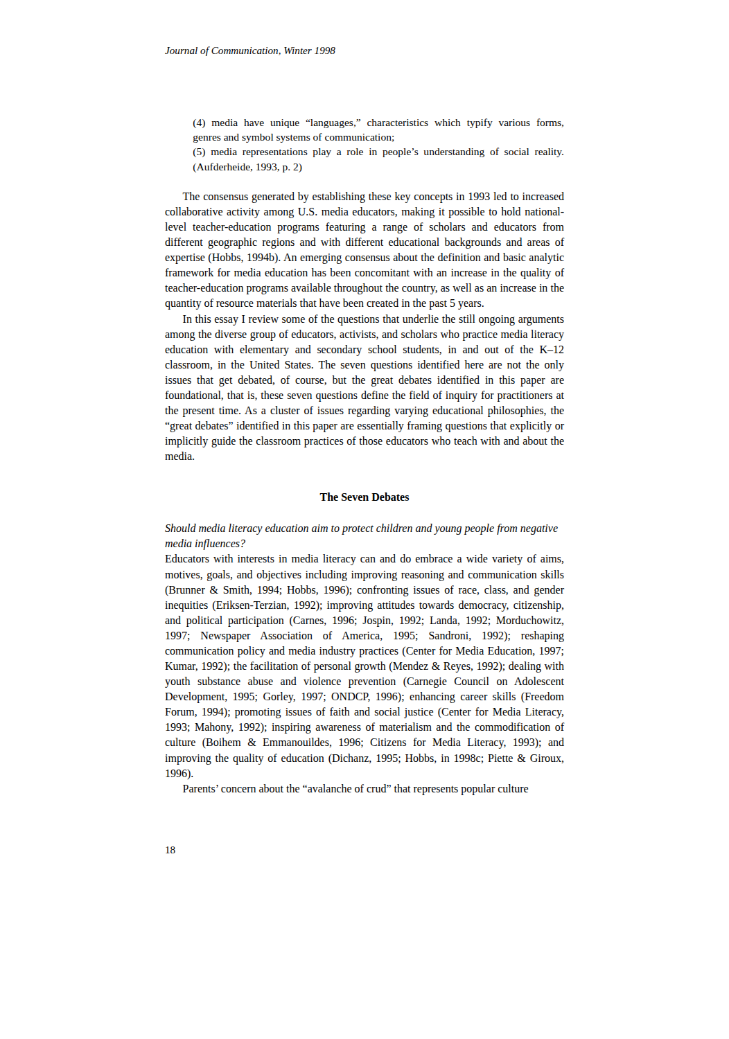Journal of Communication, Winter 1998
(4) media have unique “languages,” characteristics which typify various forms, genres and symbol systems of communication;
(5) media representations play a role in people’s understanding of social reality. (Aufderheide, 1993, p. 2)
The consensus generated by establishing these key concepts in 1993 led to increased collaborative activity among U.S. media educators, making it possible to hold national-level teacher-education programs featuring a range of scholars and educators from different geographic regions and with different educational backgrounds and areas of expertise (Hobbs, 1994b). An emerging consensus about the definition and basic analytic framework for media education has been concomitant with an increase in the quality of teacher-education programs available throughout the country, as well as an increase in the quantity of resource materials that have been created in the past 5 years.
In this essay I review some of the questions that underlie the still ongoing arguments among the diverse group of educators, activists, and scholars who practice media literacy education with elementary and secondary school students, in and out of the K–12 classroom, in the United States. The seven questions identified here are not the only issues that get debated, of course, but the great debates identified in this paper are foundational, that is, these seven questions define the field of inquiry for practitioners at the present time. As a cluster of issues regarding varying educational philosophies, the “great debates” identified in this paper are essentially framing questions that explicitly or implicitly guide the classroom practices of those educators who teach with and about the media.
The Seven Debates
Should media literacy education aim to protect children and young people from negative media influences?
Educators with interests in media literacy can and do embrace a wide variety of aims, motives, goals, and objectives including improving reasoning and communication skills (Brunner & Smith, 1994; Hobbs, 1996); confronting issues of race, class, and gender inequities (Eriksen-Terzian, 1992); improving attitudes towards democracy, citizenship, and political participation (Carnes, 1996; Jospin, 1992; Landa, 1992; Morduchowitz, 1997; Newspaper Association of America, 1995; Sandroni, 1992); reshaping communication policy and media industry practices (Center for Media Education, 1997; Kumar, 1992); the facilitation of personal growth (Mendez & Reyes, 1992); dealing with youth substance abuse and violence prevention (Carnegie Council on Adolescent Development, 1995; Gorley, 1997; ONDCP, 1996); enhancing career skills (Freedom Forum, 1994); promoting issues of faith and social justice (Center for Media Literacy, 1993; Mahony, 1992); inspiring awareness of materialism and the commodification of culture (Boihem & Emmanouildes, 1996; Citizens for Media Literacy, 1993); and improving the quality of education (Dichanz, 1995; Hobbs, in 1998c; Piette & Giroux, 1996).
Parents’ concern about the “avalanche of crud” that represents popular culture
18